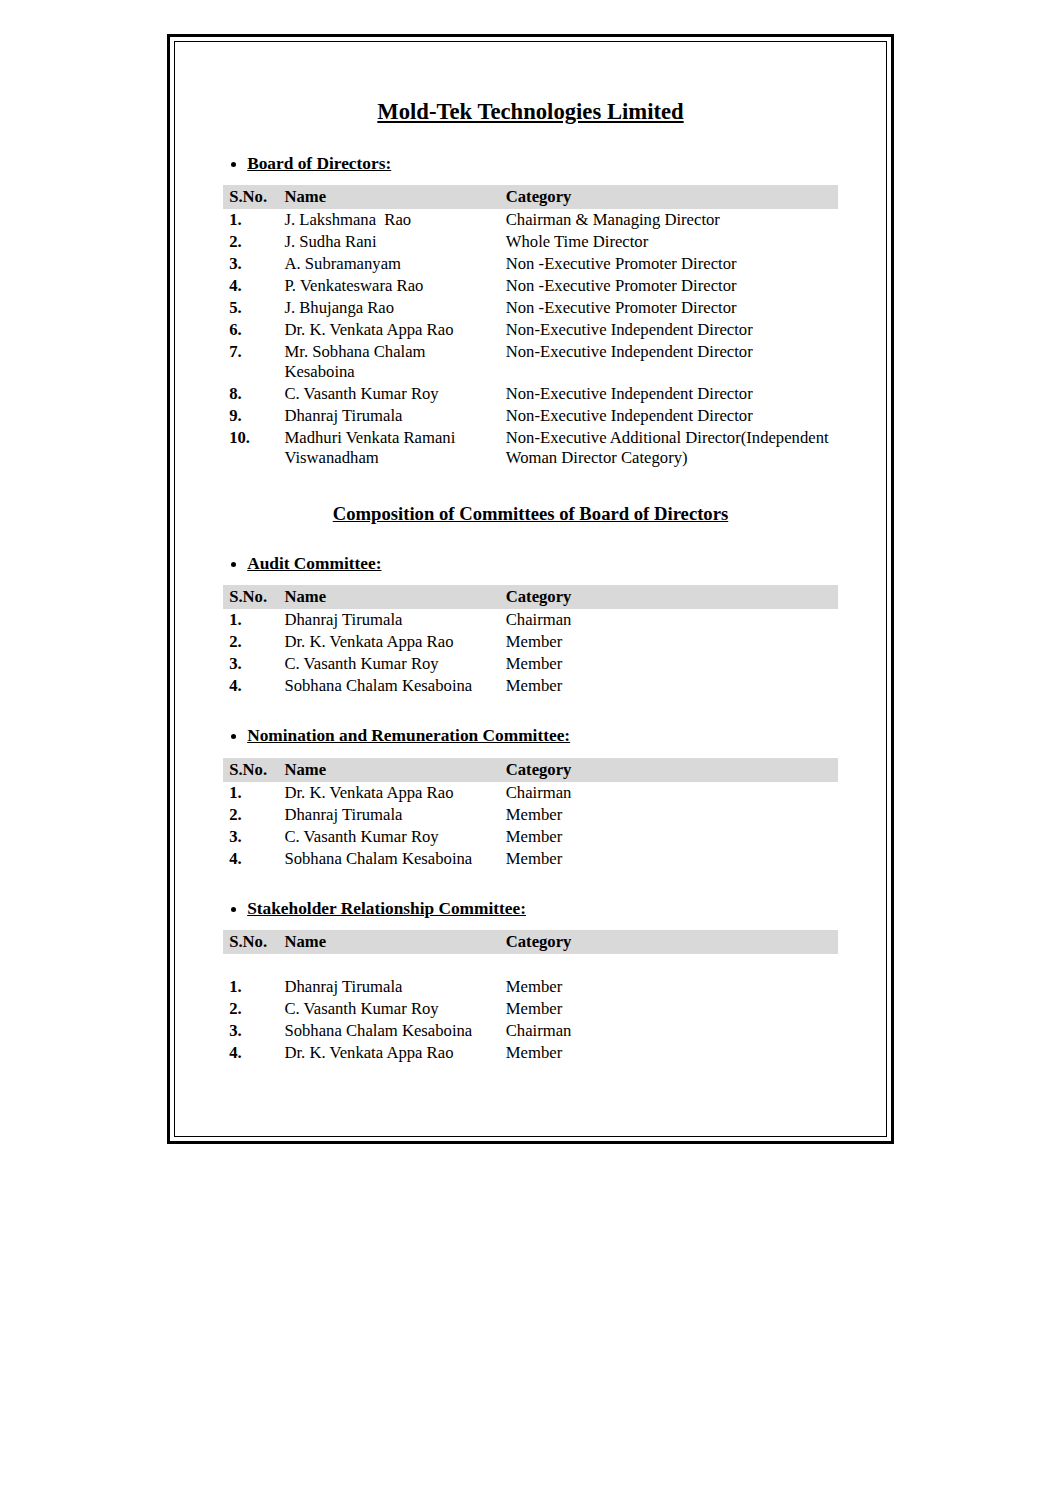Mold-Tek Technologies Limited
Board of Directors:
| S.No. | Name | Category |
| --- | --- | --- |
| 1. | J. Lakshmana Rao | Chairman & Managing Director |
| 2. | J. Sudha Rani | Whole Time Director |
| 3. | A. Subramanyam | Non -Executive Promoter Director |
| 4. | P. Venkateswara Rao | Non -Executive Promoter Director |
| 5. | J. Bhujanga Rao | Non -Executive Promoter Director |
| 6. | Dr. K. Venkata Appa Rao | Non-Executive Independent Director |
| 7. | Mr. Sobhana Chalam Kesaboina | Non-Executive Independent Director |
| 8. | C. Vasanth Kumar Roy | Non-Executive Independent Director |
| 9. | Dhanraj Tirumala | Non-Executive Independent Director |
| 10. | Madhuri Venkata Ramani Viswanadham | Non-Executive Additional Director(Independent Woman Director Category) |
Composition of Committees of Board of Directors
Audit Committee:
| S.No. | Name | Category |
| --- | --- | --- |
| 1. | Dhanraj Tirumala | Chairman |
| 2. | Dr. K. Venkata Appa Rao | Member |
| 3. | C. Vasanth Kumar Roy | Member |
| 4. | Sobhana Chalam Kesaboina | Member |
Nomination and Remuneration Committee:
| S.No. | Name | Category |
| --- | --- | --- |
| 1. | Dr. K. Venkata Appa Rao | Chairman |
| 2. | Dhanraj Tirumala | Member |
| 3. | C. Vasanth Kumar Roy | Member |
| 4. | Sobhana Chalam Kesaboina | Member |
Stakeholder Relationship Committee:
| S.No. | Name | Category |
| --- | --- | --- |
| 1. | Dhanraj Tirumala | Member |
| 2. | C. Vasanth Kumar Roy | Member |
| 3. | Sobhana Chalam Kesaboina | Chairman |
| 4. | Dr. K. Venkata Appa Rao | Member |